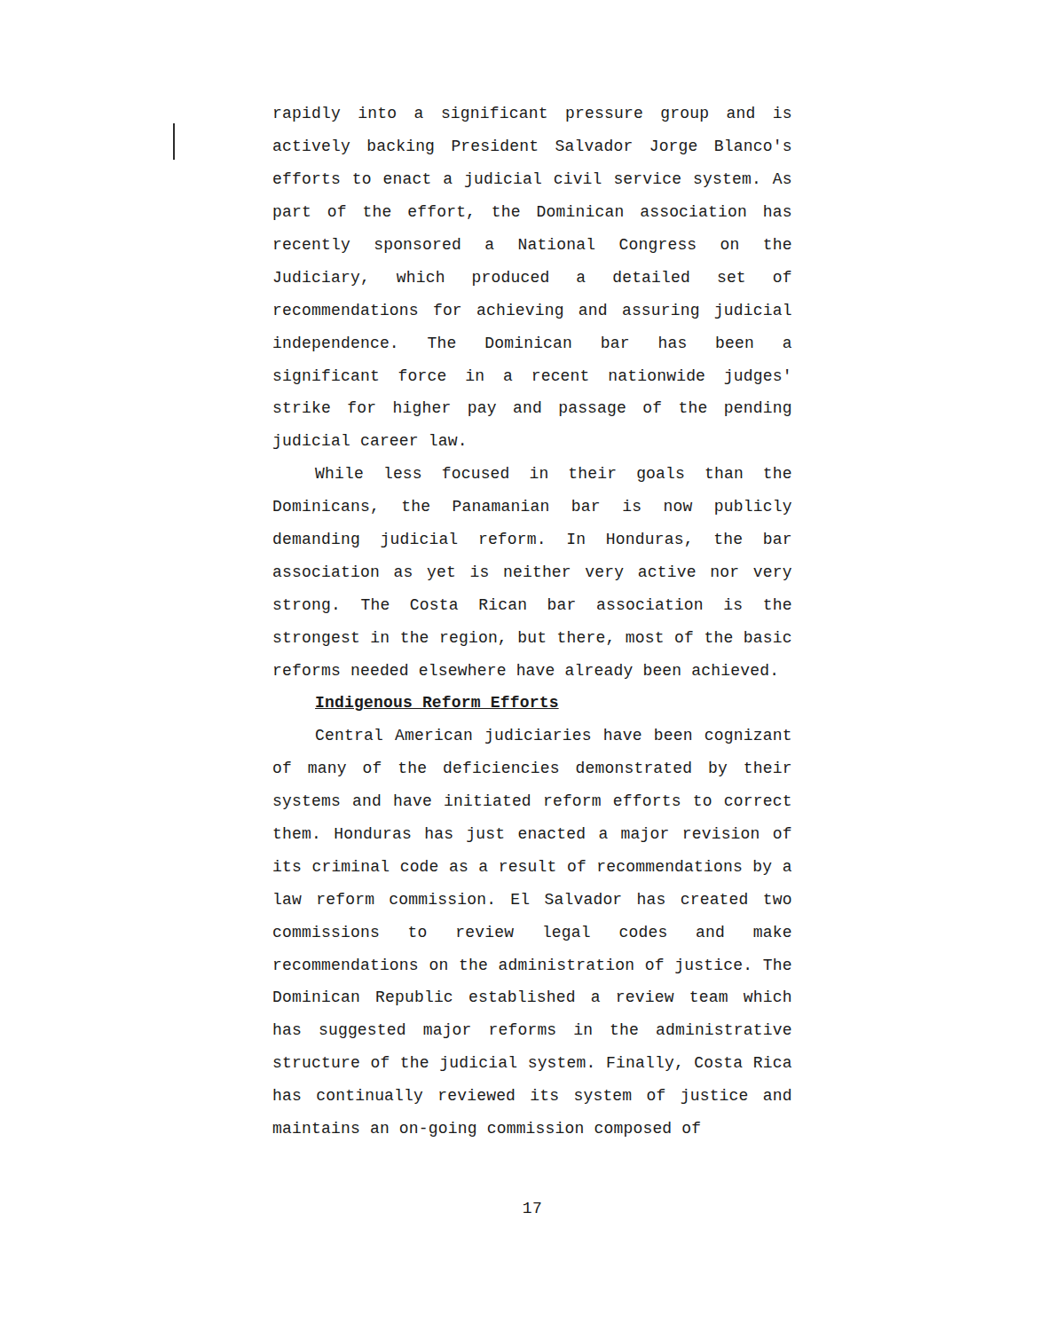rapidly into a significant pressure group and is actively backing President Salvador Jorge Blanco's efforts to enact a judicial civil service system. As part of the effort, the Dominican association has recently sponsored a National Congress on the Judiciary, which produced a detailed set of recommendations for achieving and assuring judicial independence. The Dominican bar has been a significant force in a recent nationwide judges' strike for higher pay and passage of the pending judicial career law.
While less focused in their goals than the Dominicans, the Panamanian bar is now publicly demanding judicial reform. In Honduras, the bar association as yet is neither very active nor very strong. The Costa Rican bar association is the strongest in the region, but there, most of the basic reforms needed elsewhere have already been achieved.
Indigenous Reform Efforts
Central American judiciaries have been cognizant of many of the deficiencies demonstrated by their systems and have initiated reform efforts to correct them. Honduras has just enacted a major revision of its criminal code as a result of recommendations by a law reform commission. El Salvador has created two commissions to review legal codes and make recommendations on the administration of justice. The Dominican Republic established a review team which has suggested major reforms in the administrative structure of the judicial system. Finally, Costa Rica has continually reviewed its system of justice and maintains an on-going commission composed of
17